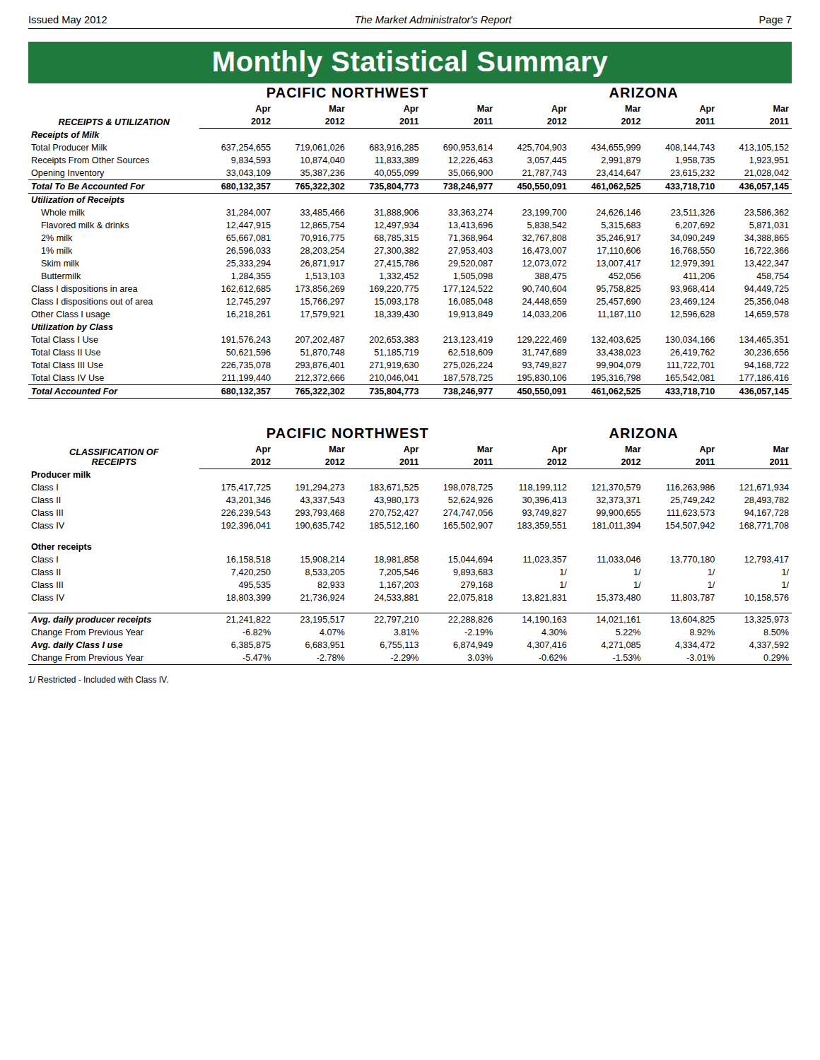Issued May 2012
The Market Administrator's Report
Page 7
Monthly Statistical Summary
| | PACIFIC NORTHWEST | ARIZONA |
| --- | --- | --- |
| RECEIPTS & UTILIZATION | Apr | Mar | Apr | Mar | Apr | Mar | Apr | Mar |
| 2012 | 2012 | 2011 | 2011 | 2012 | 2012 | 2011 | 2011 |
| Receipts of Milk | |
| Total Producer Milk | 637,254,655 | 719,061,026 | 683,916,285 | 690,953,614 | 425,704,903 | 434,655,999 | 408,144,743 | 413,105,152 |
| Receipts From Other Sources | 9,834,593 | 10,874,040 | 11,833,389 | 12,226,463 | 3,057,445 | 2,991,879 | 1,958,735 | 1,923,951 |
| Opening Inventory | 33,043,109 | 35,387,236 | 40,055,099 | 35,066,900 | 21,787,743 | 23,414,647 | 23,615,232 | 21,028,042 |
| Total To Be Accounted For | 680,132,357 | 765,322,302 | 735,804,773 | 738,246,977 | 450,550,091 | 461,062,525 | 433,718,710 | 436,057,145 |
| Utilization of Receipts | |
| Whole milk | 31,284,007 | 33,485,466 | 31,888,906 | 33,363,274 | 23,199,700 | 24,626,146 | 23,511,326 | 23,586,362 |
| Flavored milk & drinks | 12,447,915 | 12,865,754 | 12,497,934 | 13,413,696 | 5,838,542 | 5,315,683 | 6,207,692 | 5,871,031 |
| 2% milk | 65,667,081 | 70,916,775 | 68,785,315 | 71,368,964 | 32,767,808 | 35,246,917 | 34,090,249 | 34,388,865 |
| 1% milk | 26,596,033 | 28,203,254 | 27,300,382 | 27,953,403 | 16,473,007 | 17,110,606 | 16,768,550 | 16,722,366 |
| Skim milk | 25,333,294 | 26,871,917 | 27,415,786 | 29,520,087 | 12,073,072 | 13,007,417 | 12,979,391 | 13,422,347 |
| Buttermilk | 1,284,355 | 1,513,103 | 1,332,452 | 1,505,098 | 388,475 | 452,056 | 411,206 | 458,754 |
| Class I dispositions in area | 162,612,685 | 173,856,269 | 169,220,775 | 177,124,522 | 90,740,604 | 95,758,825 | 93,968,414 | 94,449,725 |
| Class I dispositions out of area | 12,745,297 | 15,766,297 | 15,093,178 | 16,085,048 | 24,448,659 | 25,457,690 | 23,469,124 | 25,356,048 |
| Other Class I usage | 16,218,261 | 17,579,921 | 18,339,430 | 19,913,849 | 14,033,206 | 11,187,110 | 12,596,628 | 14,659,578 |
| Utilization by Class | |
| Total Class I Use | 191,576,243 | 207,202,487 | 202,653,383 | 213,123,419 | 129,222,469 | 132,403,625 | 130,034,166 | 134,465,351 |
| Total Class II Use | 50,621,596 | 51,870,748 | 51,185,719 | 62,518,609 | 31,747,689 | 33,438,023 | 26,419,762 | 30,236,656 |
| Total Class III Use | 226,735,078 | 293,876,401 | 271,919,630 | 275,026,224 | 93,749,827 | 99,904,079 | 111,722,701 | 94,168,722 |
| Total Class IV Use | 211,199,440 | 212,372,666 | 210,046,041 | 187,578,725 | 195,830,106 | 195,316,798 | 165,542,081 | 177,186,416 |
| Total Accounted For | 680,132,357 | 765,322,302 | 735,804,773 | 738,246,977 | 450,550,091 | 461,062,525 | 433,718,710 | 436,057,145 |
| | PACIFIC NORTHWEST | ARIZONA |
| --- | --- | --- |
| CLASSIFICATION OF RECEIPTS | Apr | Mar | Apr | Mar | Apr | Mar | Apr | Mar |
| 2012 | 2012 | 2011 | 2011 | 2012 | 2012 | 2011 | 2011 |
| Producer milk | |
| Class I | 175,417,725 | 191,294,273 | 183,671,525 | 198,078,725 | 118,199,112 | 121,370,579 | 116,263,986 | 121,671,934 |
| Class II | 43,201,346 | 43,337,543 | 43,980,173 | 52,624,926 | 30,396,413 | 32,373,371 | 25,749,242 | 28,493,782 |
| Class III | 226,239,543 | 293,793,468 | 270,752,427 | 274,747,056 | 93,749,827 | 99,900,655 | 111,623,573 | 94,167,728 |
| Class IV | 192,396,041 | 190,635,742 | 185,512,160 | 165,502,907 | 183,359,551 | 181,011,394 | 154,507,942 | 168,771,708 |
| Other receipts | |
| Class I | 16,158,518 | 15,908,214 | 18,981,858 | 15,044,694 | 11,023,357 | 11,033,046 | 13,770,180 | 12,793,417 |
| Class II | 7,420,250 | 8,533,205 | 7,205,546 | 9,893,683 | 1/ | 1/ | 1/ | 1/ |
| Class III | 495,535 | 82,933 | 1,167,203 | 279,168 | 1/ | 1/ | 1/ | 1/ |
| Class IV | 18,803,399 | 21,736,924 | 24,533,881 | 22,075,818 | 13,821,831 | 15,373,480 | 11,803,787 | 10,158,576 |
| Avg. daily producer receipts | 21,241,822 | 23,195,517 | 22,797,210 | 22,288,826 | 14,190,163 | 14,021,161 | 13,604,825 | 13,325,973 |
| Change From Previous Year | -6.82% | 4.07% | 3.81% | -2.19% | 4.30% | 5.22% | 8.92% | 8.50% |
| Avg. daily Class I use | 6,385,875 | 6,683,951 | 6,755,113 | 6,874,949 | 4,307,416 | 4,271,085 | 4,334,472 | 4,337,592 |
| Change From Previous Year | -5.47% | -2.78% | -2.29% | 3.03% | -0.62% | -1.53% | -3.01% | 0.29% |
1/ Restricted - Included with Class IV.